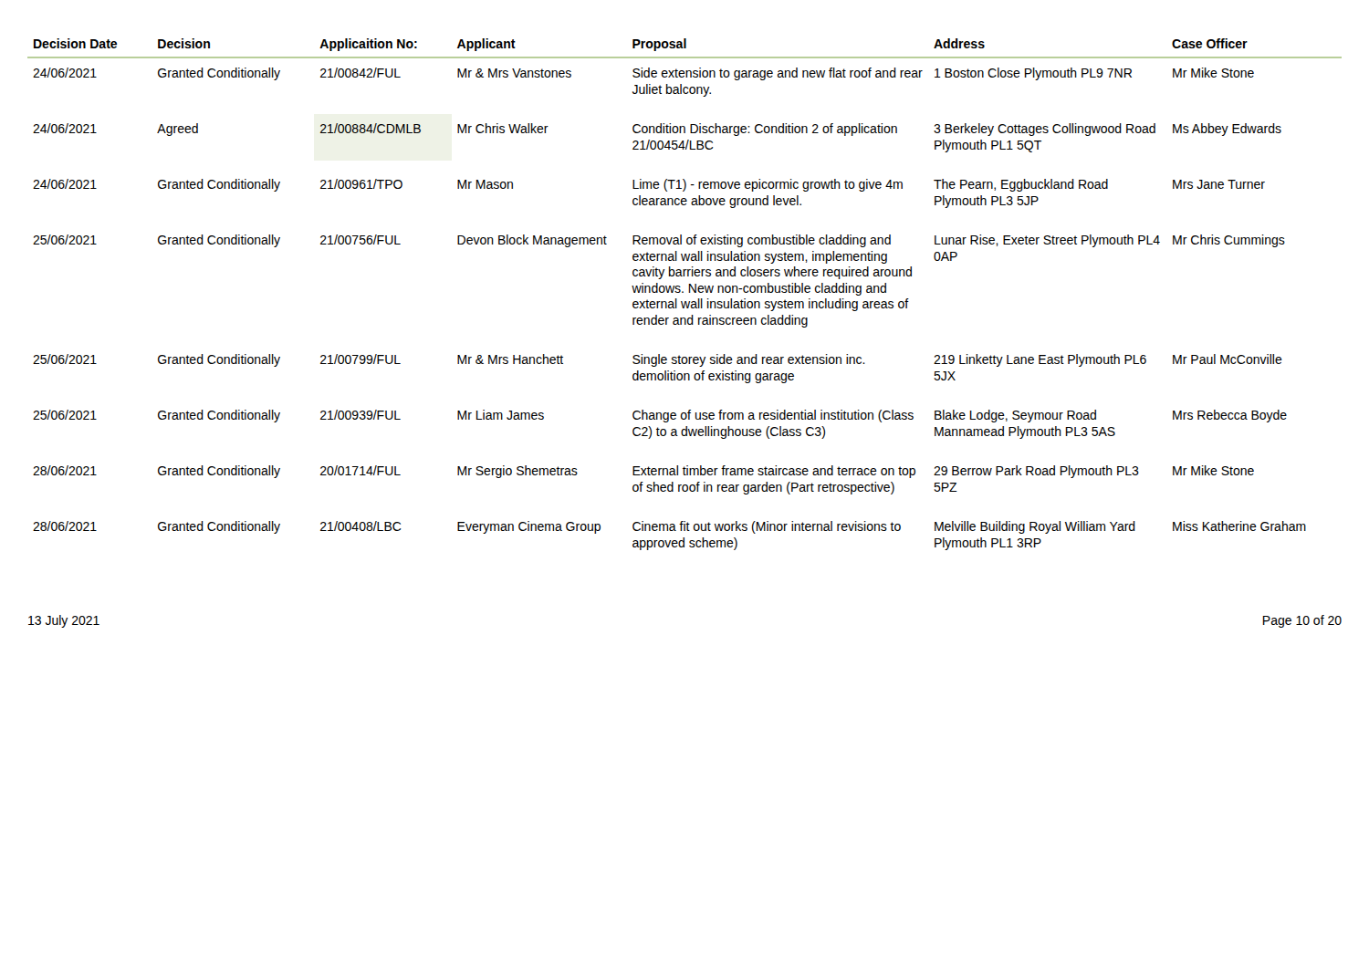| Decision Date | Decision | Applicaition No: | Applicant | Proposal | Address | Case Officer |
| --- | --- | --- | --- | --- | --- | --- |
| 24/06/2021 | Granted Conditionally | 21/00842/FUL | Mr & Mrs Vanstones | Side extension to garage and new flat roof and rear Juliet balcony. | 1 Boston Close Plymouth PL9 7NR | Mr Mike Stone |
| 24/06/2021 | Agreed | 21/00884/CDMLB | Mr Chris Walker | Condition Discharge: Condition 2 of application 21/00454/LBC | 3 Berkeley Cottages Collingwood Road Plymouth PL1 5QT | Ms Abbey Edwards |
| 24/06/2021 | Granted Conditionally | 21/00961/TPO | Mr Mason | Lime (T1) - remove epicormic growth to give 4m clearance above ground level. | The Pearn, Eggbuckland Road Plymouth PL3 5JP | Mrs Jane Turner |
| 25/06/2021 | Granted Conditionally | 21/00756/FUL | Devon Block Management | Removal of existing combustible cladding and external wall insulation system, implementing cavity barriers and closers where required around windows. New non-combustible cladding and external wall insulation system including areas of render and rainscreen cladding | Lunar Rise, Exeter Street Plymouth PL4 0AP | Mr Chris Cummings |
| 25/06/2021 | Granted Conditionally | 21/00799/FUL | Mr & Mrs Hanchett | Single storey side and rear extension inc. demolition of existing garage | 219 Linketty Lane East Plymouth PL6 5JX | Mr Paul McConville |
| 25/06/2021 | Granted Conditionally | 21/00939/FUL | Mr Liam James | Change of use from a residential institution (Class C2) to a dwellinghouse (Class C3) | Blake Lodge, Seymour Road Mannamead Plymouth PL3 5AS | Mrs Rebecca Boyde |
| 28/06/2021 | Granted Conditionally | 20/01714/FUL | Mr Sergio Shemetras | External timber frame staircase and terrace on top of shed roof in rear garden (Part retrospective) | 29 Berrow Park Road Plymouth PL3 5PZ | Mr Mike Stone |
| 28/06/2021 | Granted Conditionally | 21/00408/LBC | Everyman Cinema Group | Cinema fit out works (Minor internal revisions to approved scheme) | Melville Building Royal William Yard Plymouth PL1 3RP | Miss Katherine Graham |
13 July 2021 Page 10 of 20